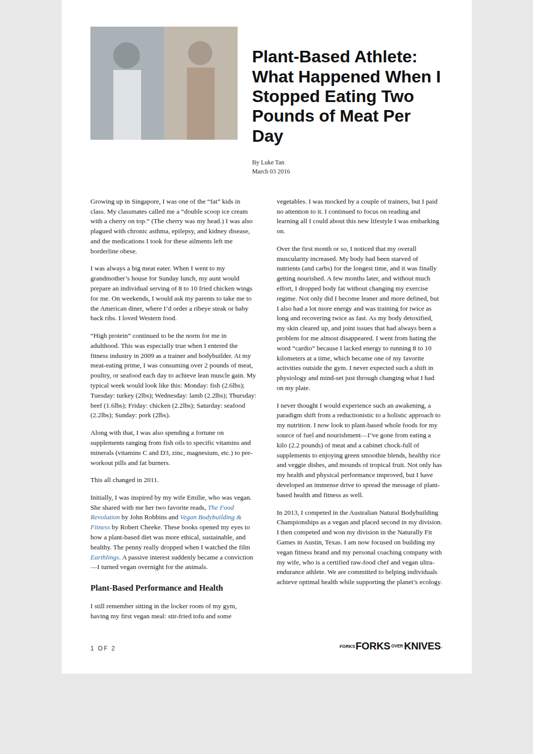Plant-Based Athlete: What Happened When I Stopped Eating Two Pounds of Meat Per Day
By Luke Tan
March 03 2016
Growing up in Singapore, I was one of the “fat” kids in class. My classmates called me a “double scoop ice cream with a cherry on top.” (The cherry was my head.) I was also plagued with chronic asthma, epilepsy, and kidney disease, and the medications I took for these ailments left me borderline obese.
I was always a big meat eater. When I went to my grandmother’s house for Sunday lunch, my aunt would prepare an individual serving of 8 to 10 fried chicken wings for me. On weekends, I would ask my parents to take me to the American diner, where I’d order a ribeye steak or baby back ribs. I loved Western food.
“High protein” continued to be the norm for me in adulthood. This was especially true when I entered the fitness industry in 2009 as a trainer and bodybuilder. At my meat-eating prime, I was consuming over 2 pounds of meat, poultry, or seafood each day to achieve lean muscle gain. My typical week would look like this: Monday: fish (2.6lbs); Tuesday: turkey (2lbs); Wednesday: lamb (2.2lbs); Thursday: beef (1.6lbs); Friday: chicken (2.2lbs); Saturday: seafood (2.2lbs); Sunday: pork (2lbs).
Along with that, I was also spending a fortune on supplements ranging from fish oils to specific vitamins and minerals (vitamins C and D3, zinc, magnesium, etc.) to pre-workout pills and fat burners.
This all changed in 2011.
Initially, I was inspired by my wife Emilie, who was vegan. She shared with me her two favorite reads, The Food Revolution by John Robbins and Vegan Bodybuilding & Fitness by Robert Cheeke. These books opened my eyes to how a plant-based diet was more ethical, sustainable, and healthy. The penny really dropped when I watched the film Earthlings. A passive interest suddenly became a conviction—I turned vegan overnight for the animals.
Plant-Based Performance and Health
I still remember sitting in the locker room of my gym, having my first vegan meal: stir-fried tofu and some vegetables. I was mocked by a couple of trainers, but I paid no attention to it. I continued to focus on reading and learning all I could about this new lifestyle I was embarking on.
Over the first month or so, I noticed that my overall muscularity increased. My body had been starved of nutrients (and carbs) for the longest time, and it was finally getting nourished. A few months later, and without much effort, I dropped body fat without changing my exercise regime. Not only did I become leaner and more defined, but I also had a lot more energy and was training for twice as long and recovering twice as fast. As my body detoxified, my skin cleared up, and joint issues that had always been a problem for me almost disappeared. I went from hating the word “cardio” because I lacked energy to running 8 to 10 kilometers at a time, which became one of my favorite activities outside the gym. I never expected such a shift in physiology and mind-set just through changing what I had on my plate.
I never thought I would experience such an awakening, a paradigm shift from a reductionistic to a holistic approach to my nutrition. I now look to plant-based whole foods for my source of fuel and nourishment—I’ve gone from eating a kilo (2.2 pounds) of meat and a cabinet chock-full of supplements to enjoying green smoothie blends, healthy rice and veggie dishes, and mounds of tropical fruit. Not only has my health and physical performance improved, but I have developed an immense drive to spread the message of plant-based health and fitness as well.
In 2013, I competed in the Australian Natural Bodybuilding Championships as a vegan and placed second in my division. I then competed and won my division in the Naturally Fit Games in Austin, Texas. I am now focused on building my vegan fitness brand and my personal coaching company with my wife, who is a certified raw-food chef and vegan ultra-endurance athlete. We are committed to helping individuals achieve optimal health while supporting the planet’s ecology.
1 OF 2
FORKS FORKS OVER KNIVES.